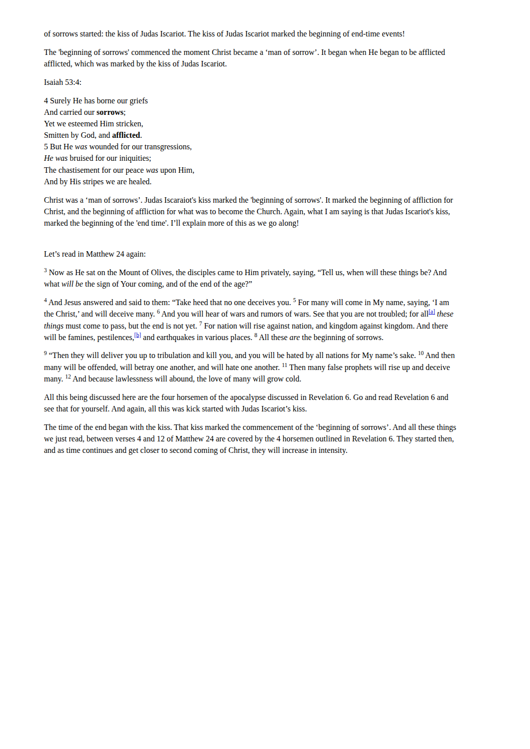of sorrows started: the kiss of Judas Iscariot. The kiss of Judas Iscariot marked the beginning of end-time events!
The 'beginning of sorrows' commenced the moment Christ became a ‘man of sorrow’. It began when He began to be afflicted afflicted, which was marked by the kiss of Judas Iscariot.
Isaiah 53:4:
4 Surely He has borne our griefs
And carried our sorrows;
Yet we esteemed Him stricken,
Smitten by God, and afflicted.
5 But He was wounded for our transgressions,
He was bruised for our iniquities;
The chastisement for our peace was upon Him,
And by His stripes we are healed.
Christ was a ‘man of sorrows’. Judas Iscaraiot's kiss marked the 'beginning of sorrows'. It marked the beginning of affliction for Christ, and the beginning of affliction for what was to become the Church. Again, what I am saying is that Judas Iscariot's kiss, marked the beginning of the 'end time'. I’ll explain more of this as we go along!
Let’s read in Matthew 24 again:
3 Now as He sat on the Mount of Olives, the disciples came to Him privately, saying, “Tell us, when will these things be? And what will be the sign of Your coming, and of the end of the age?”
4 And Jesus answered and said to them: “Take heed that no one deceives you. 5 For many will come in My name, saying, ‘I am the Christ,’ and will deceive many. 6 And you will hear of wars and rumors of wars. See that you are not troubled; for all[a] these things must come to pass, but the end is not yet. 7 For nation will rise against nation, and kingdom against kingdom. And there will be famines, pestilences,[b] and earthquakes in various places. 8 All these are the beginning of sorrows.
9 “Then they will deliver you up to tribulation and kill you, and you will be hated by all nations for My name’s sake. 10 And then many will be offended, will betray one another, and will hate one another. 11 Then many false prophets will rise up and deceive many. 12 And because lawlessness will abound, the love of many will grow cold.
All this being discussed here are the four horsemen of the apocalypse discussed in Revelation 6. Go and read Revelation 6 and see that for yourself. And again, all this was kick started with Judas Iscariot’s kiss.
The time of the end began with the kiss. That kiss marked the commencement of the ‘beginning of sorrows’. And all these things we just read, between verses 4 and 12 of Matthew 24 are covered by the 4 horsemen outlined in Revelation 6. They started then, and as time continues and get closer to second coming of Christ, they will increase in intensity.